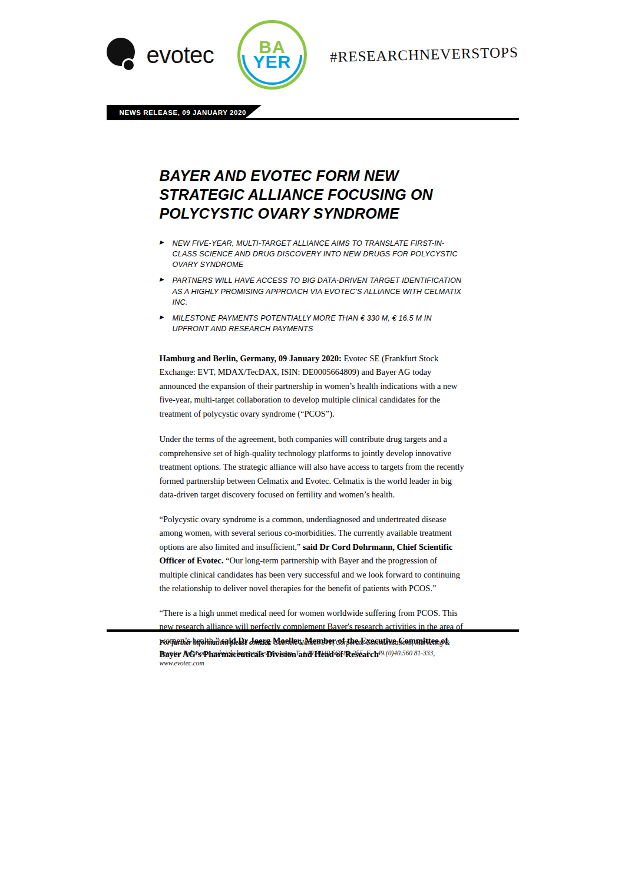evotec
BA YER
#RESEARCHNEVERSTOPS
NEWS RELEASE, 09 JANUARY 2020
Bayer and Evotec form new strategic alliance focusing on polycystic ovary syndrome
New five-year, multi-target alliance aims to translate first-in-class science and drug discovery into new drugs for polycystic ovary syndrome
Partners will have access to big data-driven target identification as a highly promising approach via Evotec’s alliance with Celmatix Inc.
Milestone payments potentially more than € 330 m, € 16.5 m in upfront and research payments
Hamburg and Berlin, Germany, 09 January 2020: Evotec SE (Frankfurt Stock Exchange: EVT, MDAX/TecDAX, ISIN: DE0005664809) and Bayer AG today announced the expansion of their partnership in women’s health indications with a new five-year, multi-target collaboration to develop multiple clinical candidates for the treatment of polycystic ovary syndrome (“PCOS”).
Under the terms of the agreement, both companies will contribute drug targets and a comprehensive set of high-quality technology platforms to jointly develop innovative treatment options. The strategic alliance will also have access to targets from the recently formed partnership between Celmatix and Evotec. Celmatix is the world leader in big data-driven target discovery focused on fertility and women’s health.
“Polycystic ovary syndrome is a common, underdiagnosed and undertreated disease among women, with several serious co-morbidities. The currently available treatment options are also limited and insufficient,” said Dr Cord Dohrmann, Chief Scientific Officer of Evotec. “Our long-term partnership with Bayer and the progression of multiple clinical candidates has been very successful and we look forward to continuing the relationship to deliver novel therapies for the benefit of patients with PCOS.”
“There is a high unmet medical need for women worldwide suffering from PCOS. This new research alliance will perfectly complement Bayer's research activities in the area of women’s health,” said Dr Joerg Moeller, Member of the Executive Committee of Bayer AG’s Pharmaceuticals Division and Head of Research
For further information, please contact: Gabriele Hansen SVP, Corporate Communications, Marketing & Investor Relations, gabriele.hansen@evotec.com, T. +49.(0)40.560 81-255, F. +49.(0)40.560 81-333, www.evotec.com